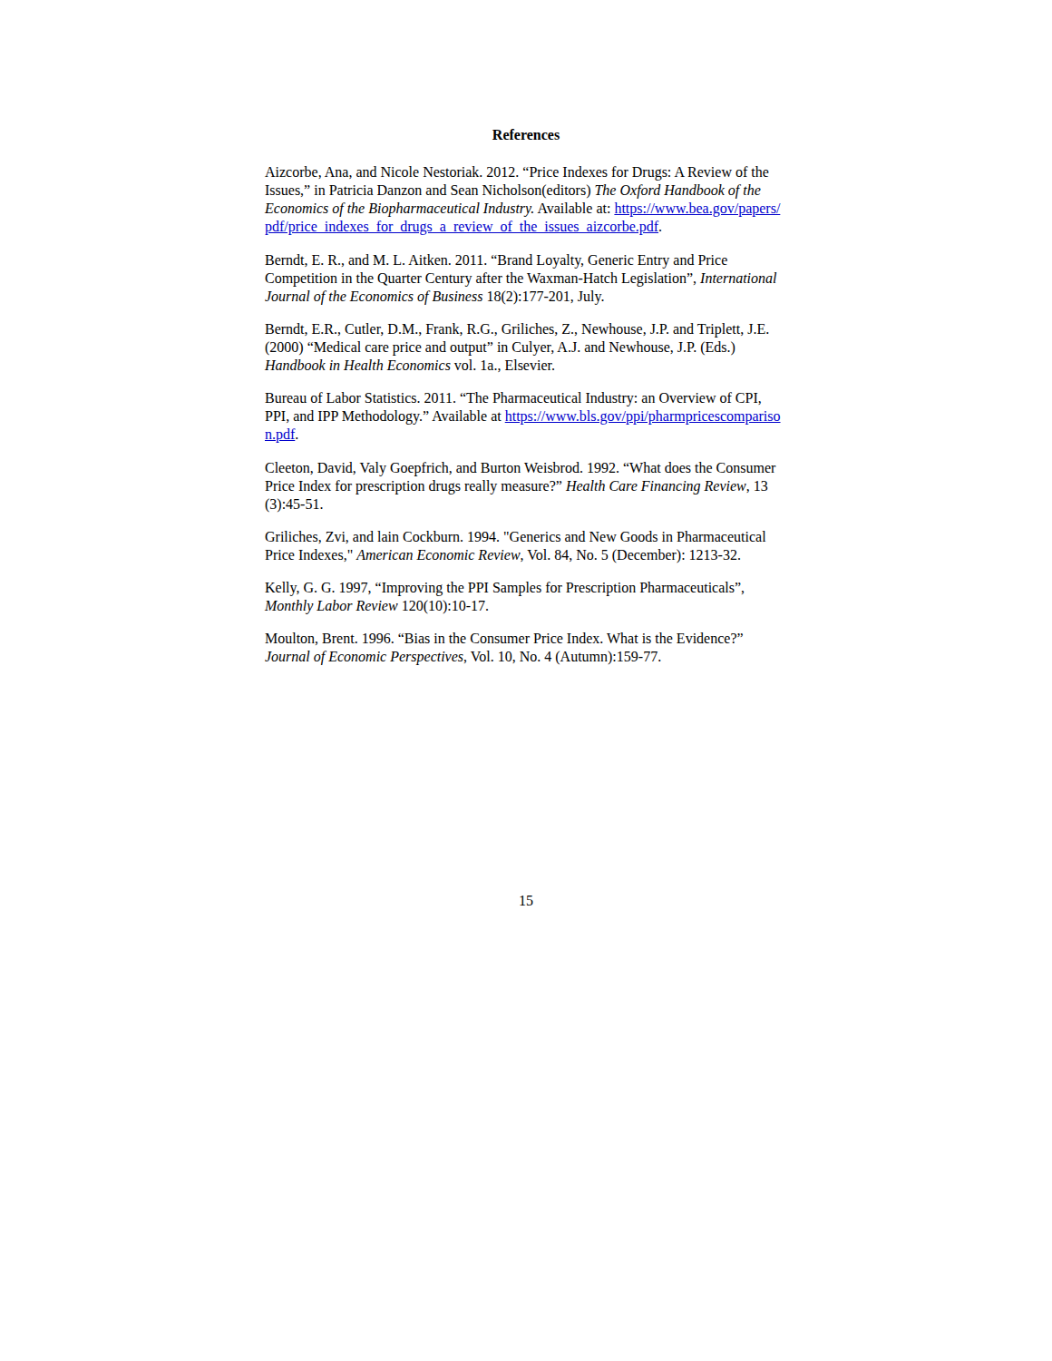References
Aizcorbe, Ana, and Nicole Nestoriak. 2012. “Price Indexes for Drugs: A Review of the Issues,” in Patricia Danzon and Sean Nicholson(editors) The Oxford Handbook of the Economics of the Biopharmaceutical Industry. Available at: https://www.bea.gov/papers/pdf/price_indexes_for_drugs_a_review_of_the_issues_aizcorbe.pdf.
Berndt, E. R., and M. L. Aitken. 2011. “Brand Loyalty, Generic Entry and Price Competition in the Quarter Century after the Waxman-Hatch Legislation”, International Journal of the Economics of Business 18(2):177-201, July.
Berndt, E.R., Cutler, D.M., Frank, R.G., Griliches, Z., Newhouse, J.P. and Triplett, J.E. (2000) “Medical care price and output” in Culyer, A.J. and Newhouse, J.P. (Eds.) Handbook in Health Economics vol. 1a., Elsevier.
Bureau of Labor Statistics. 2011. “The Pharmaceutical Industry: an Overview of CPI, PPI, and IPP Methodology.” Available at https://www.bls.gov/ppi/pharmpricescomparison.pdf.
Cleeton, David, Valy Goepfrich, and Burton Weisbrod. 1992. “What does the Consumer Price Index for prescription drugs really measure?” Health Care Financing Review, 13 (3):45-51.
Griliches, Zvi, and lain Cockburn. 1994. "Generics and New Goods in Pharmaceutical Price Indexes," American Economic Review, Vol. 84, No. 5 (December): 1213-32.
Kelly, G. G. 1997, “Improving the PPI Samples for Prescription Pharmaceuticals”, Monthly Labor Review 120(10):10-17.
Moulton, Brent. 1996. “Bias in the Consumer Price Index. What is the Evidence?” Journal of Economic Perspectives, Vol. 10, No. 4 (Autumn):159-77.
15